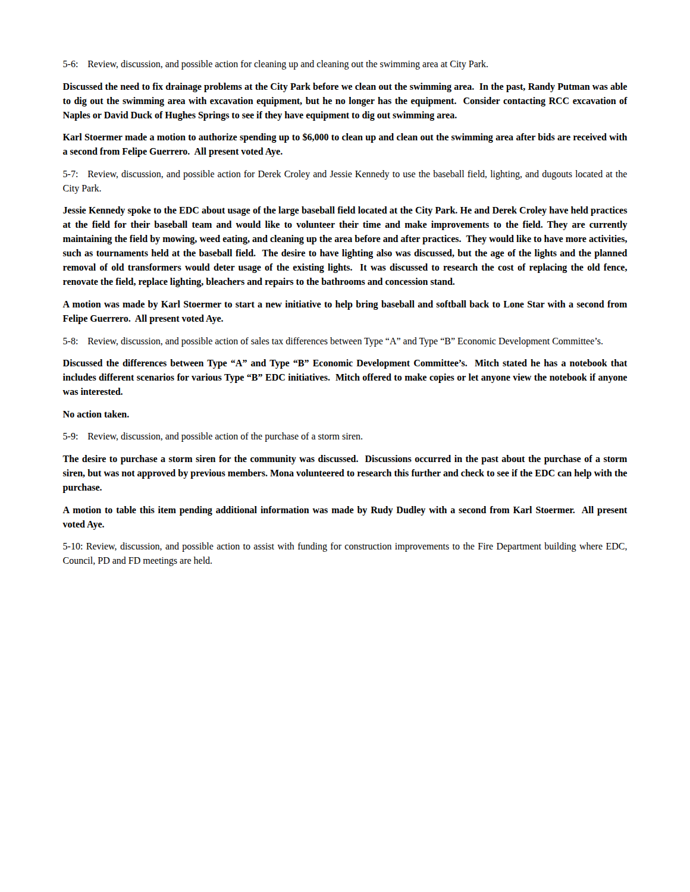5-6: Review, discussion, and possible action for cleaning up and cleaning out the swimming area at City Park.
Discussed the need to fix drainage problems at the City Park before we clean out the swimming area. In the past, Randy Putman was able to dig out the swimming area with excavation equipment, but he no longer has the equipment. Consider contacting RCC excavation of Naples or David Duck of Hughes Springs to see if they have equipment to dig out swimming area.
Karl Stoermer made a motion to authorize spending up to $6,000 to clean up and clean out the swimming area after bids are received with a second from Felipe Guerrero. All present voted Aye.
5-7: Review, discussion, and possible action for Derek Croley and Jessie Kennedy to use the baseball field, lighting, and dugouts located at the City Park.
Jessie Kennedy spoke to the EDC about usage of the large baseball field located at the City Park. He and Derek Croley have held practices at the field for their baseball team and would like to volunteer their time and make improvements to the field. They are currently maintaining the field by mowing, weed eating, and cleaning up the area before and after practices. They would like to have more activities, such as tournaments held at the baseball field. The desire to have lighting also was discussed, but the age of the lights and the planned removal of old transformers would deter usage of the existing lights. It was discussed to research the cost of replacing the old fence, renovate the field, replace lighting, bleachers and repairs to the bathrooms and concession stand.
A motion was made by Karl Stoermer to start a new initiative to help bring baseball and softball back to Lone Star with a second from Felipe Guerrero. All present voted Aye.
5-8: Review, discussion, and possible action of sales tax differences between Type “A” and Type “B” Economic Development Committee’s.
Discussed the differences between Type “A” and Type “B” Economic Development Committee’s. Mitch stated he has a notebook that includes different scenarios for various Type “B” EDC initiatives. Mitch offered to make copies or let anyone view the notebook if anyone was interested.
No action taken.
5-9: Review, discussion, and possible action of the purchase of a storm siren.
The desire to purchase a storm siren for the community was discussed. Discussions occurred in the past about the purchase of a storm siren, but was not approved by previous members. Mona volunteered to research this further and check to see if the EDC can help with the purchase.
A motion to table this item pending additional information was made by Rudy Dudley with a second from Karl Stoermer. All present voted Aye.
5-10: Review, discussion, and possible action to assist with funding for construction improvements to the Fire Department building where EDC, Council, PD and FD meetings are held.